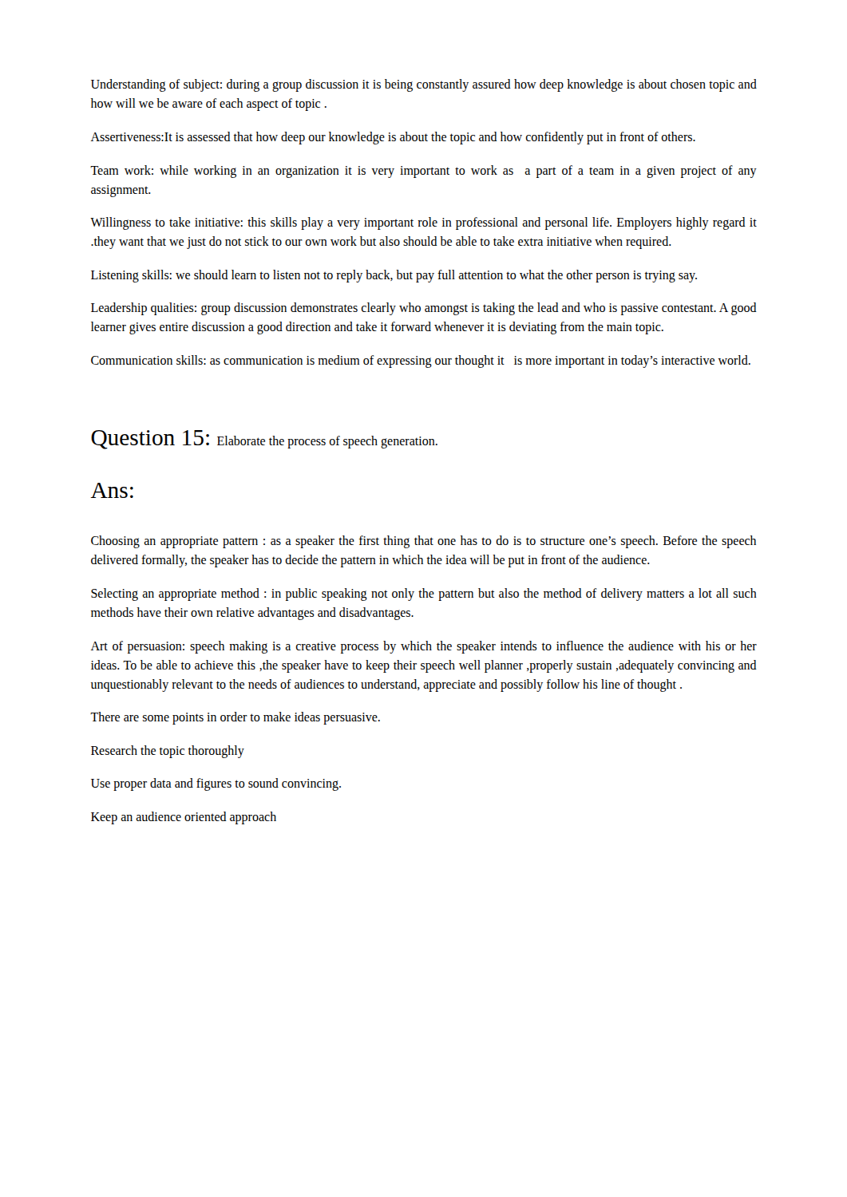Understanding of subject: during a group discussion it is being constantly assured how deep knowledge is about chosen topic and how will we be aware of each aspect of topic .
Assertiveness:It is assessed that how deep our knowledge is about the topic and how confidently put in front of others.
Team work: while working in an organization it is very important to work as a part of a team in a given project of any assignment.
Willingness to take initiative: this skills play a very important role in professional and personal life. Employers highly regard it .they want that we just do not stick to our own work but also should be able to take extra initiative when required.
Listening skills: we should learn to listen not to reply back, but pay full attention to what the other person is trying say.
Leadership qualities: group discussion demonstrates clearly who amongst is taking the lead and who is passive contestant. A good learner gives entire discussion a good direction and take it forward whenever it is deviating from the main topic.
Communication skills: as communication is medium of expressing our thought it is more important in today’s interactive world.
Question 15: Elaborate the process of speech generation.
Ans:
Choosing an appropriate pattern : as a speaker the first thing that one has to do is to structure one’s speech. Before the speech delivered formally, the speaker has to decide the pattern in which the idea will be put in front of the audience.
Selecting an appropriate method : in public speaking not only the pattern but also the method of delivery matters a lot all such methods have their own relative advantages and disadvantages.
Art of persuasion: speech making is a creative process by which the speaker intends to influence the audience with his or her ideas. To be able to achieve this ,the speaker have to keep their speech well planner ,properly sustain ,adequately convincing and unquestionably relevant to the needs of audiences to understand, appreciate and possibly follow his line of thought .
There are some points in order to make ideas persuasive.
Research the topic thoroughly
Use proper data and figures to sound convincing.
Keep an audience oriented approach